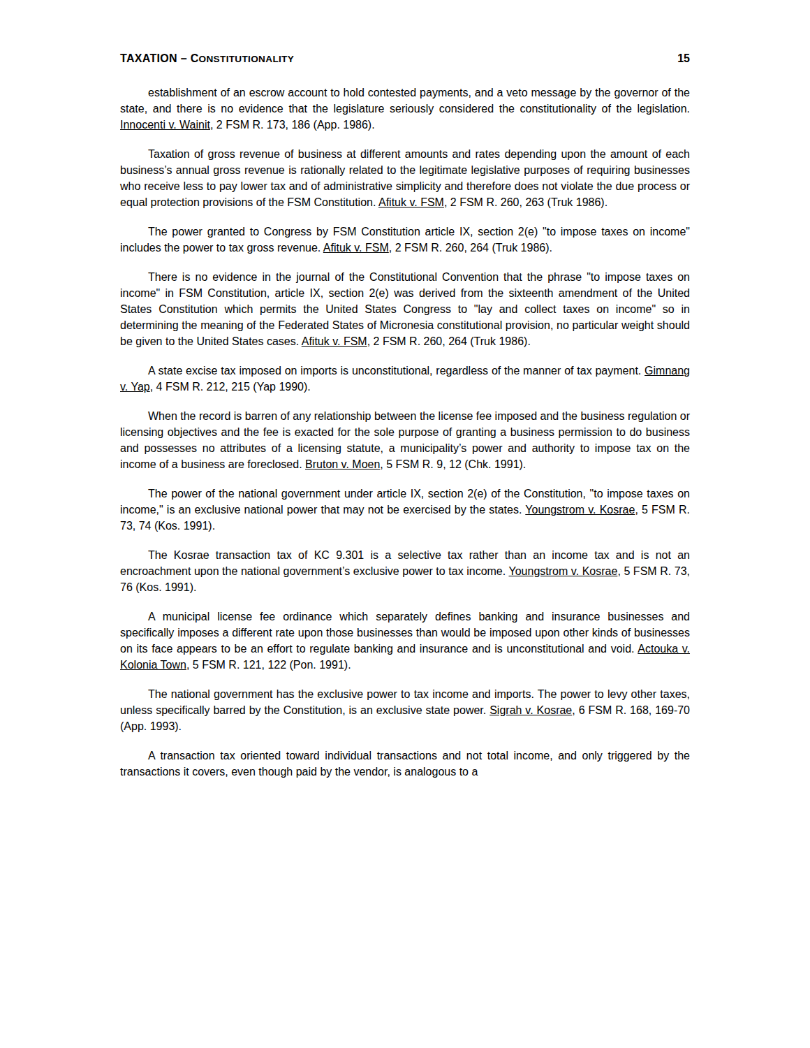TAXATION – CONSTITUTIONALITY 15
establishment of an escrow account to hold contested payments, and a veto message by the governor of the state, and there is no evidence that the legislature seriously considered the constitutionality of the legislation. Innocenti v. Wainit, 2 FSM R. 173, 186 (App. 1986).
Taxation of gross revenue of business at different amounts and rates depending upon the amount of each business’s annual gross revenue is rationally related to the legitimate legislative purposes of requiring businesses who receive less to pay lower tax and of administrative simplicity and therefore does not violate the due process or equal protection provisions of the FSM Constitution. Afituk v. FSM, 2 FSM R. 260, 263 (Truk 1986).
The power granted to Congress by FSM Constitution article IX, section 2(e) "to impose taxes on income" includes the power to tax gross revenue. Afituk v. FSM, 2 FSM R. 260, 264 (Truk 1986).
There is no evidence in the journal of the Constitutional Convention that the phrase "to impose taxes on income" in FSM Constitution, article IX, section 2(e) was derived from the sixteenth amendment of the United States Constitution which permits the United States Congress to "lay and collect taxes on income" so in determining the meaning of the Federated States of Micronesia constitutional provision, no particular weight should be given to the United States cases. Afituk v. FSM, 2 FSM R. 260, 264 (Truk 1986).
A state excise tax imposed on imports is unconstitutional, regardless of the manner of tax payment. Gimnang v. Yap, 4 FSM R. 212, 215 (Yap 1990).
When the record is barren of any relationship between the license fee imposed and the business regulation or licensing objectives and the fee is exacted for the sole purpose of granting a business permission to do business and possesses no attributes of a licensing statute, a municipality’s power and authority to impose tax on the income of a business are foreclosed. Bruton v. Moen, 5 FSM R. 9, 12 (Chk. 1991).
The power of the national government under article IX, section 2(e) of the Constitution, "to impose taxes on income," is an exclusive national power that may not be exercised by the states. Youngstrom v. Kosrae, 5 FSM R. 73, 74 (Kos. 1991).
The Kosrae transaction tax of KC 9.301 is a selective tax rather than an income tax and is not an encroachment upon the national government’s exclusive power to tax income. Youngstrom v. Kosrae, 5 FSM R. 73, 76 (Kos. 1991).
A municipal license fee ordinance which separately defines banking and insurance businesses and specifically imposes a different rate upon those businesses than would be imposed upon other kinds of businesses on its face appears to be an effort to regulate banking and insurance and is unconstitutional and void. Actouka v. Kolonia Town, 5 FSM R. 121, 122 (Pon. 1991).
The national government has the exclusive power to tax income and imports. The power to levy other taxes, unless specifically barred by the Constitution, is an exclusive state power. Sigrah v. Kosrae, 6 FSM R. 168, 169-70 (App. 1993).
A transaction tax oriented toward individual transactions and not total income, and only triggered by the transactions it covers, even though paid by the vendor, is analogous to a